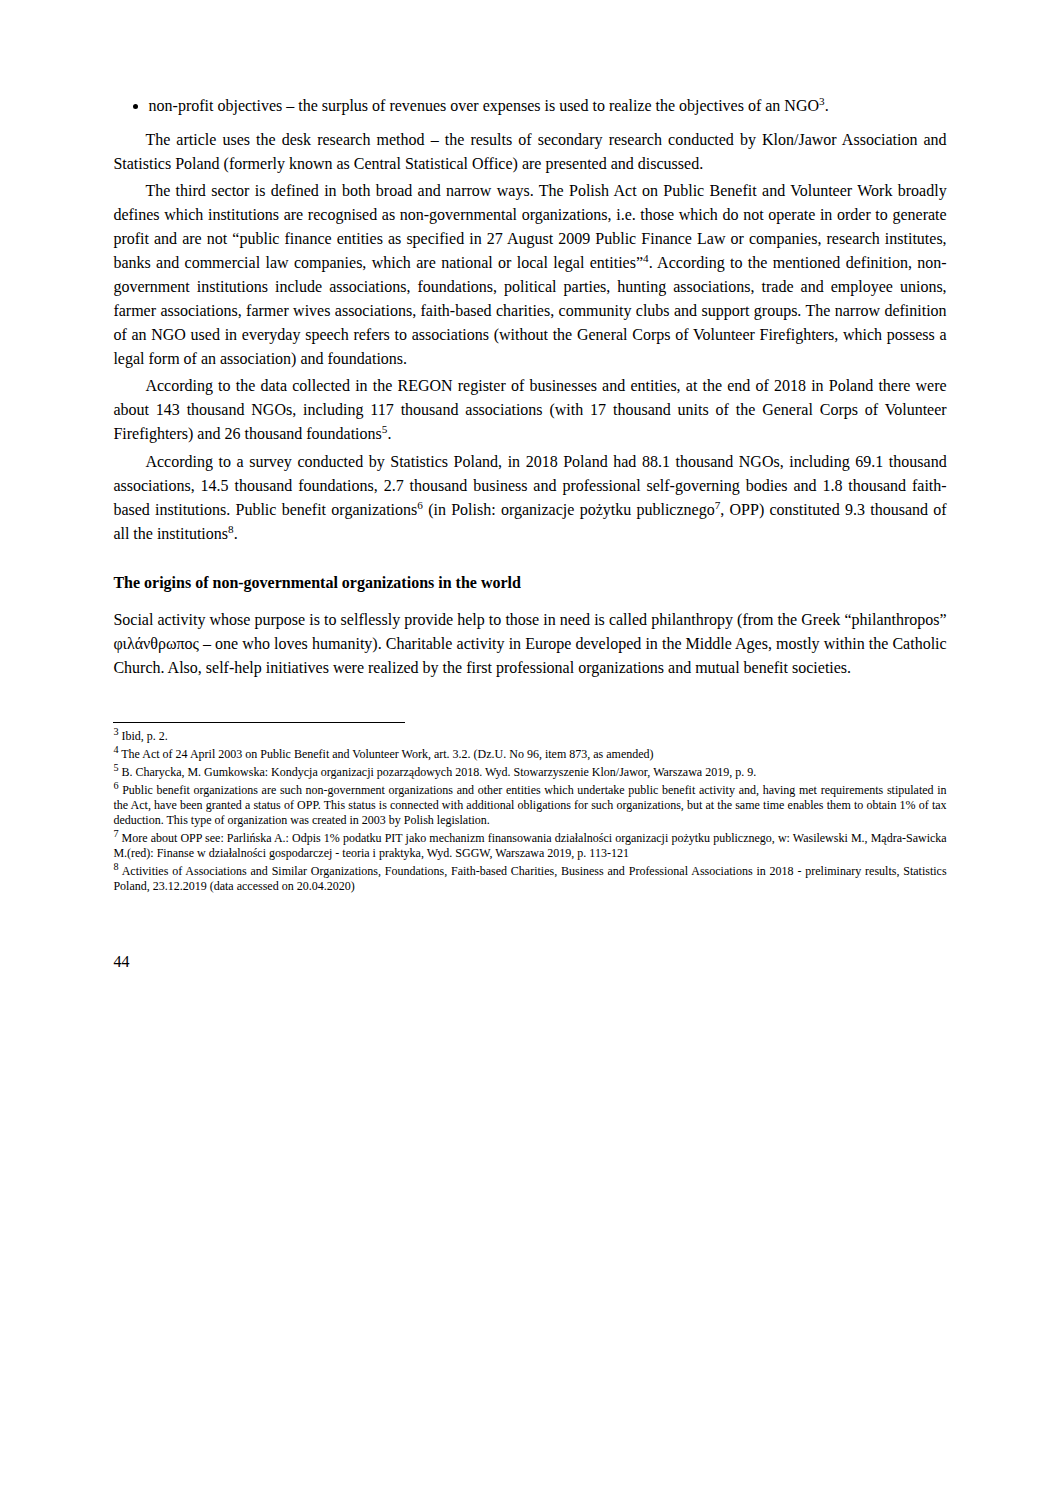non-profit objectives – the surplus of revenues over expenses is used to realize the objectives of an NGO3.
The article uses the desk research method – the results of secondary research conducted by Klon/Jawor Association and Statistics Poland (formerly known as Central Statistical Office) are presented and discussed.
The third sector is defined in both broad and narrow ways. The Polish Act on Public Benefit and Volunteer Work broadly defines which institutions are recognised as non-governmental organizations, i.e. those which do not operate in order to generate profit and are not “public finance entities as specified in 27 August 2009 Public Finance Law or companies, research institutes, banks and commercial law companies, which are national or local legal entities”4. According to the mentioned definition, non-government institutions include associations, foundations, political parties, hunting associations, trade and employee unions, farmer associations, farmer wives associations, faith-based charities, community clubs and support groups. The narrow definition of an NGO used in everyday speech refers to associations (without the General Corps of Volunteer Firefighters, which possess a legal form of an association) and foundations.
According to the data collected in the REGON register of businesses and entities, at the end of 2018 in Poland there were about 143 thousand NGOs, including 117 thousand associations (with 17 thousand units of the General Corps of Volunteer Firefighters) and 26 thousand foundations5.
According to a survey conducted by Statistics Poland, in 2018 Poland had 88.1 thousand NGOs, including 69.1 thousand associations, 14.5 thousand foundations, 2.7 thousand business and professional self-governing bodies and 1.8 thousand faith-based institutions. Public benefit organizations6 (in Polish: organizacje pożytku publicznego7, OPP) constituted 9.3 thousand of all the institutions8.
The origins of non-governmental organizations in the world
Social activity whose purpose is to selflessly provide help to those in need is called philanthropy (from the Greek “philanthropos” φιλάνθρωπος – one who loves humanity). Charitable activity in Europe developed in the Middle Ages, mostly within the Catholic Church. Also, self-help initiatives were realized by the first professional organizations and mutual benefit societies.
3 Ibid, p. 2.
4 The Act of 24 April 2003 on Public Benefit and Volunteer Work, art. 3.2. (Dz.U. No 96, item 873, as amended)
5 B. Charycka, M. Gumkowska: Kondycja organizacji pozarządowych 2018. Wyd. Stowarzyszenie Klon/Jawor, Warszawa 2019, p. 9.
6 Public benefit organizations are such non-government organizations and other entities which undertake public benefit activity and, having met requirements stipulated in the Act, have been granted a status of OPP. This status is connected with additional obligations for such organizations, but at the same time enables them to obtain 1% of tax deduction. This type of organization was created in 2003 by Polish legislation.
7 More about OPP see: Parlińska A.: Odpis 1% podatku PIT jako mechanizm finansowania działalności organizacji pożytku publicznego, w: Wasilewski M., Mądra-Sawicka M.(red): Finanse w działalności gospodarczej - teoria i praktyka, Wyd. SGGW, Warszawa 2019, p. 113-121
8 Activities of Associations and Similar Organizations, Foundations, Faith-based Charities, Business and Professional Associations in 2018 - preliminary results, Statistics Poland, 23.12.2019 (data accessed on 20.04.2020)
44